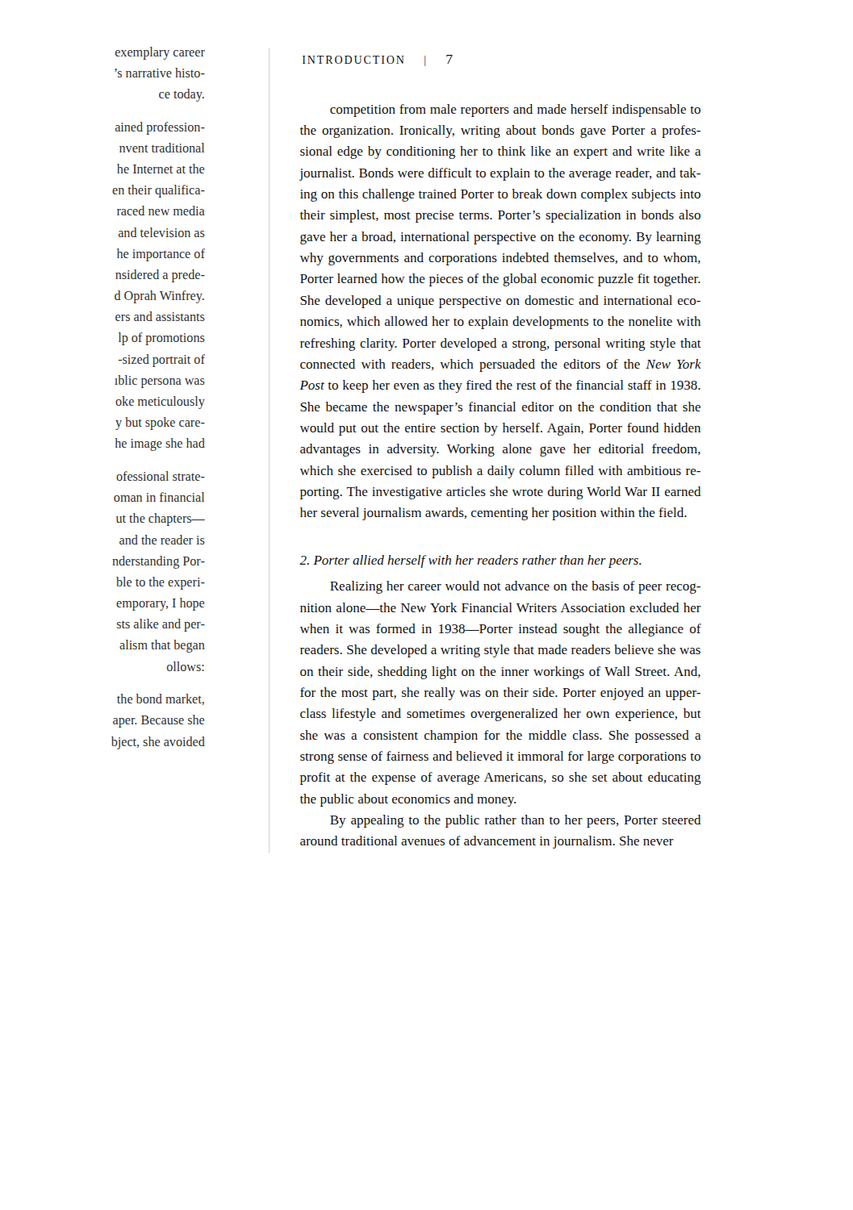exemplary career
’s narrative histo-
ce today.
ained profession-
nvent traditional
he Internet at the
en their qualifica-
raced new media
and television as
he importance of
nsidered a prede-
d Oprah Winfrey.
ers and assistants
lp of promotions
-sized portrait of
ıblic persona was
oke meticulously
y but spoke care-
he image she had
ofessional strate-
oman in financial
ut the chapters—
and the reader is
nderstanding Por-
ble to the experi-
emporary, I hope
sts alike and per-
alism that began
ollows:
the bond market,
aper. Because she
bject, she avoided
Introduction | 7
competition from male reporters and made herself indispensable to the organization. Ironically, writing about bonds gave Porter a professional edge by conditioning her to think like an expert and write like a journalist. Bonds were difficult to explain to the average reader, and taking on this challenge trained Porter to break down complex subjects into their simplest, most precise terms. Porter’s specialization in bonds also gave her a broad, international perspective on the economy. By learning why governments and corporations indebted themselves, and to whom, Porter learned how the pieces of the global economic puzzle fit together. She developed a unique perspective on domestic and international economics, which allowed her to explain developments to the nonelite with refreshing clarity. Porter developed a strong, personal writing style that connected with readers, which persuaded the editors of the New York Post to keep her even as they fired the rest of the financial staff in 1938. She became the newspaper’s financial editor on the condition that she would put out the entire section by herself. Again, Porter found hidden advantages in adversity. Working alone gave her editorial freedom, which she exercised to publish a daily column filled with ambitious reporting. The investigative articles she wrote during World War II earned her several journalism awards, cementing her position within the field.
2. Porter allied herself with her readers rather than her peers.
Realizing her career would not advance on the basis of peer recognition alone—the New York Financial Writers Association excluded her when it was formed in 1938—Porter instead sought the allegiance of readers. She developed a writing style that made readers believe she was on their side, shedding light on the inner workings of Wall Street. And, for the most part, she really was on their side. Porter enjoyed an upper-class lifestyle and sometimes overgeneralized her own experience, but she was a consistent champion for the middle class. She possessed a strong sense of fairness and believed it immoral for large corporations to profit at the expense of average Americans, so she set about educating the public about economics and money.
By appealing to the public rather than to her peers, Porter steered around traditional avenues of advancement in journalism. She never